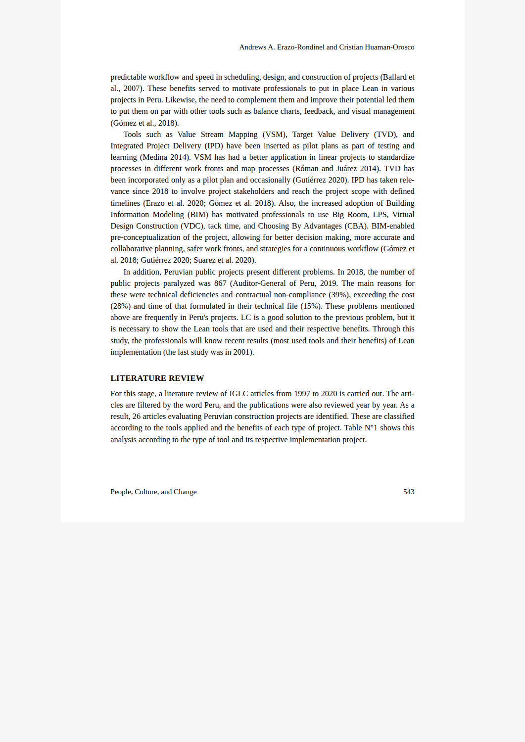Andrews A. Erazo-Rondinel and Cristian Huaman-Orosco
predictable workflow and speed in scheduling, design, and construction of projects (Ballard et al., 2007). These benefits served to motivate professionals to put in place Lean in various projects in Peru. Likewise, the need to complement them and improve their potential led them to put them on par with other tools such as balance charts, feedback, and visual management (Gómez et al., 2018).
Tools such as Value Stream Mapping (VSM), Target Value Delivery (TVD), and Integrated Project Delivery (IPD) have been inserted as pilot plans as part of testing and learning (Medina 2014). VSM has had a better application in linear projects to standardize processes in different work fronts and map processes (Róman and Juárez 2014). TVD has been incorporated only as a pilot plan and occasionally (Gutiérrez 2020). IPD has taken relevance since 2018 to involve project stakeholders and reach the project scope with defined timelines (Erazo et al. 2020; Gómez et al. 2018). Also, the increased adoption of Building Information Modeling (BIM) has motivated professionals to use Big Room, LPS, Virtual Design Construction (VDC), tack time, and Choosing By Advantages (CBA). BIM-enabled pre-conceptualization of the project, allowing for better decision making, more accurate and collaborative planning, safer work fronts, and strategies for a continuous workflow (Gómez et al. 2018; Gutiérrez 2020; Suarez et al. 2020).
In addition, Peruvian public projects present different problems. In 2018, the number of public projects paralyzed was 867 (Auditor-General of Peru, 2019. The main reasons for these were technical deficiencies and contractual non-compliance (39%), exceeding the cost (28%) and time of that formulated in their technical file (15%). These problems mentioned above are frequently in Peru's projects. LC is a good solution to the previous problem, but it is necessary to show the Lean tools that are used and their respective benefits. Through this study, the professionals will know recent results (most used tools and their benefits) of Lean implementation (the last study was in 2001).
Literature Review
For this stage, a literature review of IGLC articles from 1997 to 2020 is carried out. The articles are filtered by the word Peru, and the publications were also reviewed year by year. As a result, 26 articles evaluating Peruvian construction projects are identified. These are classified according to the tools applied and the benefits of each type of project. Table N°1 shows this analysis according to the type of tool and its respective implementation project.
People, Culture, and Change 543